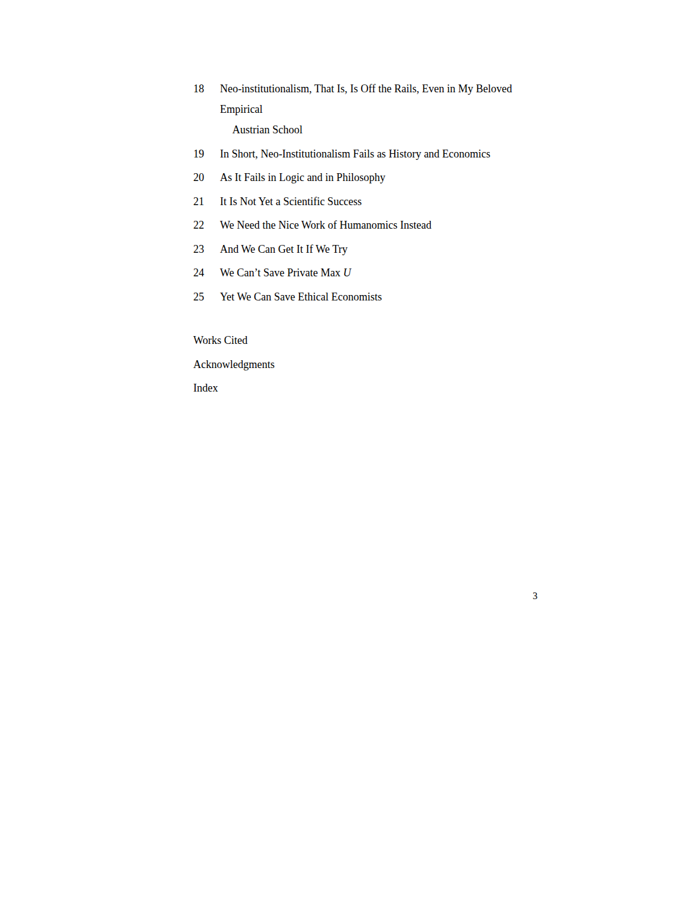18 Neo-institutionalism, That Is, Is Off the Rails, Even in My Beloved EmpiricalAustrian School
19 In Short, Neo-Institutionalism Fails as History and Economics
20 As It Fails in Logic and in Philosophy
21 It Is Not Yet a Scientific Success
22 We Need the Nice Work of Humanomics Instead
23 And We Can Get It If We Try
24 We Can’t Save Private Max U
25 Yet We Can Save Ethical Economists
Works Cited
Acknowledgments
Index
3